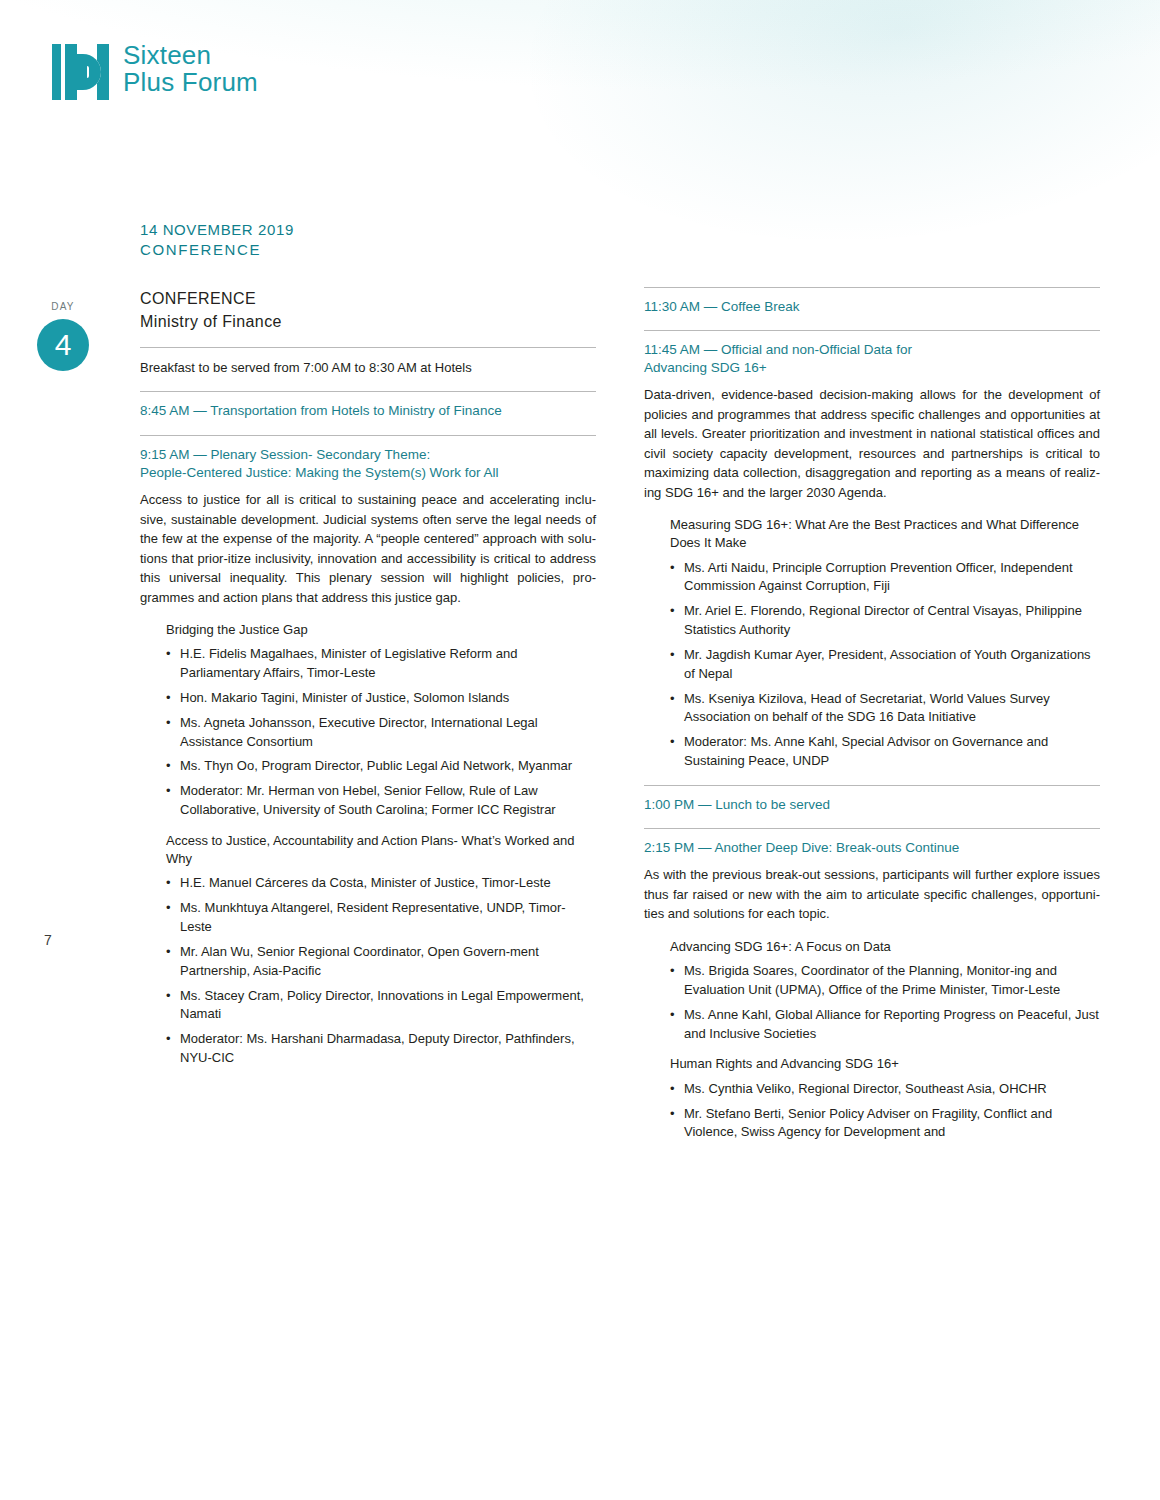Sixteen Plus Forum
DAY
4
14 NOVEMBER 2019
CONFERENCE
CONFERENCEMinistry of Finance
Breakfast to be served from 7:00 AM to 8:30 AM at Hotels
8:45 AM — Transportation from Hotels to Ministry of Finance
9:15 AM — Plenary Session- Secondary Theme:People-Centered Justice: Making the System(s) Work for All
Access to justice for all is critical to sustaining peace and accelerating inclusive, sustainable development. Judicial systems often serve the legal needs of the few at the expense of the majority. A “people centered” approach with solutions that prior-itize inclusivity, innovation and accessibility is critical to address this universal inequality. This plenary session will highlight policies, programmes and action plans that address this justice gap.
Bridging the Justice Gap
H.E. Fidelis Magalhaes, Minister of Legislative Reform and Parliamentary Affairs, Timor-Leste
Hon. Makario Tagini, Minister of Justice, Solomon Islands
Ms. Agneta Johansson, Executive Director, International Legal Assistance Consortium
Ms. Thyn Oo, Program Director, Public Legal Aid Network, Myanmar
Moderator: Mr. Herman von Hebel, Senior Fellow, Rule of Law Collaborative, University of South Carolina; Former ICC Registrar
Access to Justice, Accountability and Action Plans- What’s Worked and Why
H.E. Manuel Cárceres da Costa, Minister of Justice, Timor-Leste
Ms. Munkhtuya Altangerel, Resident Representative, UNDP, Timor-Leste
Mr. Alan Wu, Senior Regional Coordinator, Open Govern-ment Partnership, Asia-Pacific
Ms. Stacey Cram, Policy Director, Innovations in Legal Empowerment, Namati
Moderator: Ms. Harshani Dharmadasa, Deputy Director, Pathfinders, NYU-CIC
11:30 AM — Coffee Break
11:45 AM — Official and non-Official Data forAdvancing SDG 16+
Data-driven, evidence-based decision-making allows for the development of policies and programmes that address specific challenges and opportunities at all levels. Greater prioritization and investment in national statistical offices and civil society capacity development, resources and partnerships is critical to maximizing data collection, disaggregation and reporting as a means of realizing SDG 16+ and the larger 2030 Agenda.
Measuring SDG 16+: What Are the Best Practices and What Difference Does It Make
Ms. Arti Naidu, Principle Corruption Prevention Officer, Independent Commission Against Corruption, Fiji
Mr. Ariel E. Florendo, Regional Director of Central Visayas, Philippine Statistics Authority
Mr. Jagdish Kumar Ayer, President, Association of Youth Organizations of Nepal
Ms. Kseniya Kizilova, Head of Secretariat, World Values Survey Association on behalf of the SDG 16 Data Initiative
Moderator: Ms. Anne Kahl, Special Advisor on Governance and Sustaining Peace, UNDP
1:00 PM — Lunch to be served
2:15 PM — Another Deep Dive: Break-outs Continue
As with the previous break-out sessions, participants will further explore issues thus far raised or new with the aim to articulate specific challenges, opportunities and solutions for each topic.
Advancing SDG 16+: A Focus on Data
Ms. Brigida Soares, Coordinator of the Planning, Monitor-ing and Evaluation Unit (UPMA), Office of the Prime Minister, Timor-Leste
Ms. Anne Kahl, Global Alliance for Reporting Progress on Peaceful, Just and Inclusive Societies
Human Rights and Advancing SDG 16+
Ms. Cynthia Veliko, Regional Director, Southeast Asia, OHCHR
Mr. Stefano Berti, Senior Policy Adviser on Fragility, Conflict and Violence, Swiss Agency for Development and
7